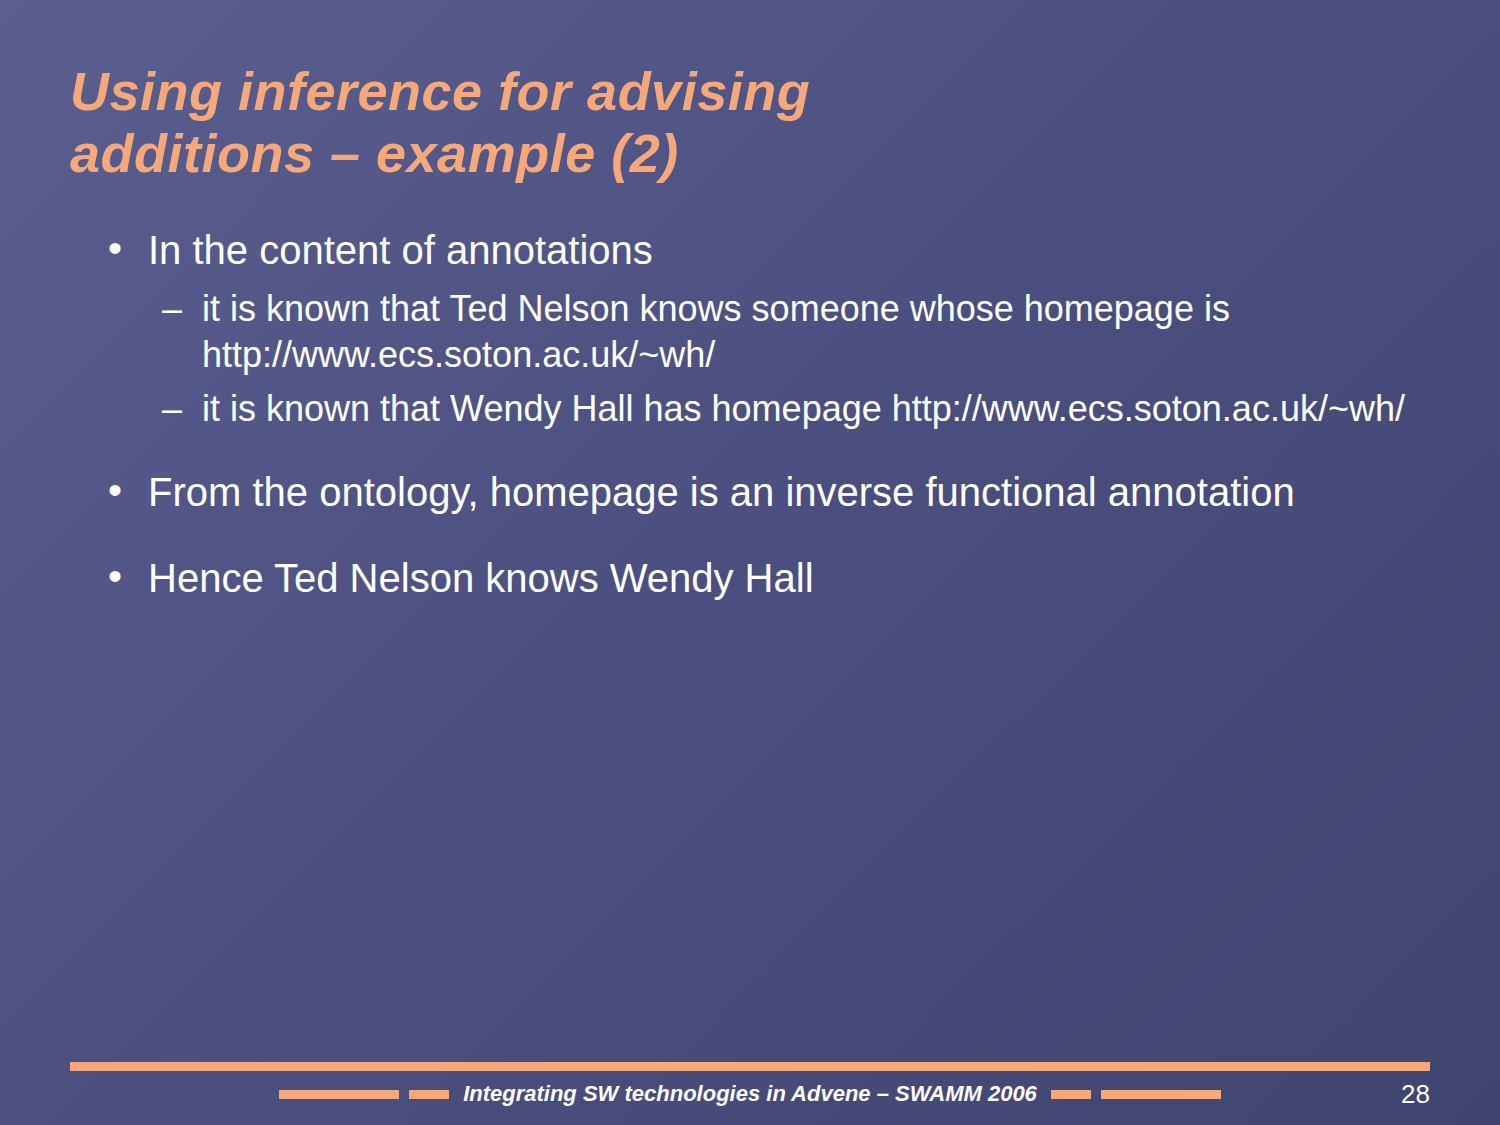Using inference for advising
additions – example (2)
In the content of annotations
it is known that Ted Nelson knows someone whose homepage is http://www.ecs.soton.ac.uk/~wh/
it is known that Wendy Hall has homepage http://www.ecs.soton.ac.uk/~wh/
From the ontology, homepage is an inverse functional annotation
Hence Ted Nelson knows Wendy Hall
Integrating SW technologies in Advene – SWAMM 2006 28